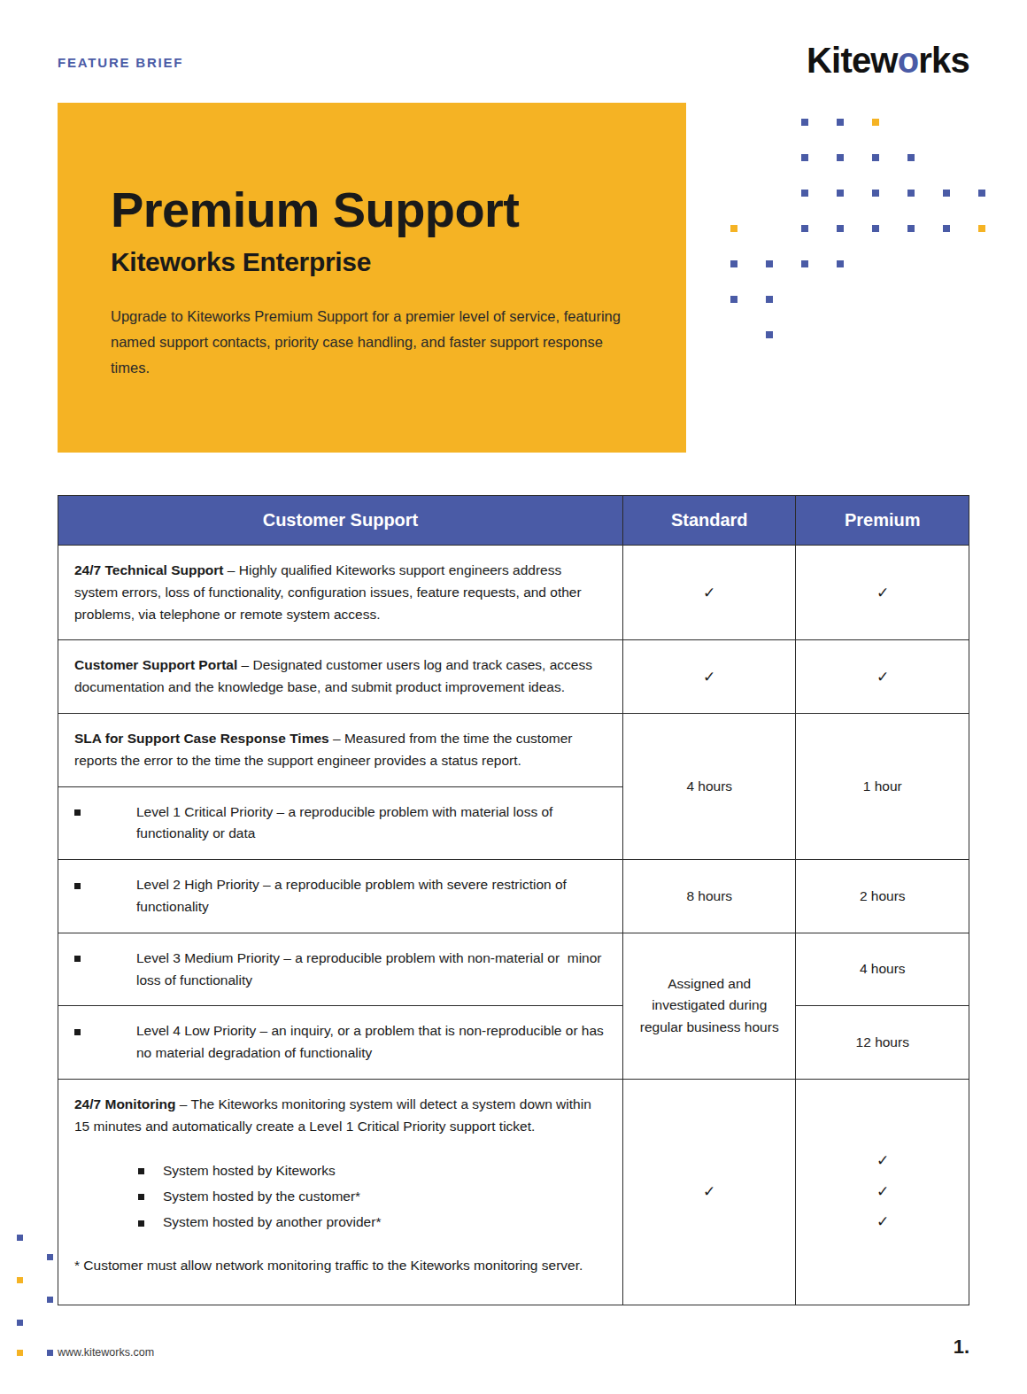FEATURE BRIEF
Kiteworks
Premium Support
Kiteworks Enterprise
Upgrade to Kiteworks Premium Support for a premier level of service, featuring named support contacts, priority case handling, and faster support response times.
| Customer Support | Standard | Premium |
| --- | --- | --- |
| 24/7 Technical Support – Highly qualified Kiteworks support engineers address system errors, loss of functionality, configuration issues, feature requests, and other problems, via telephone or remote system access. | ✓ | ✓ |
| Customer Support Portal – Designated customer users log and track cases, access documentation and the knowledge base, and submit product improvement ideas. | ✓ | ✓ |
| SLA for Support Case Response Times – Measured from the time the customer reports the error to the time the support engineer provides a status report. | 4 hours | 1 hour |
| Level 1 Critical Priority – a reproducible problem with material loss of functionality or data |
| Level 2 High Priority – a reproducible problem with severe restriction of functionality | 8 hours | 2 hours |
| Level 3 Medium Priority – a reproducible problem with non-material or minor loss of functionality | Assigned and investigated during regular business hours | 4 hours |
| Level 4 Low Priority – an inquiry, or a problem that is non-reproducible or has no material degradation of functionality | 12 hours |
| 24/7 Monitoring – The Kiteworks monitoring system will detect a system down within 15 minutes and automatically create a Level 1 Critical Priority support ticket. System hosted by Kiteworks System hosted by the customer* System hosted by another provider* * Customer must allow network monitoring traffic to the Kiteworks monitoring server. | ✓ | ✓ ✓ ✓ |
www.kiteworks.com
1.